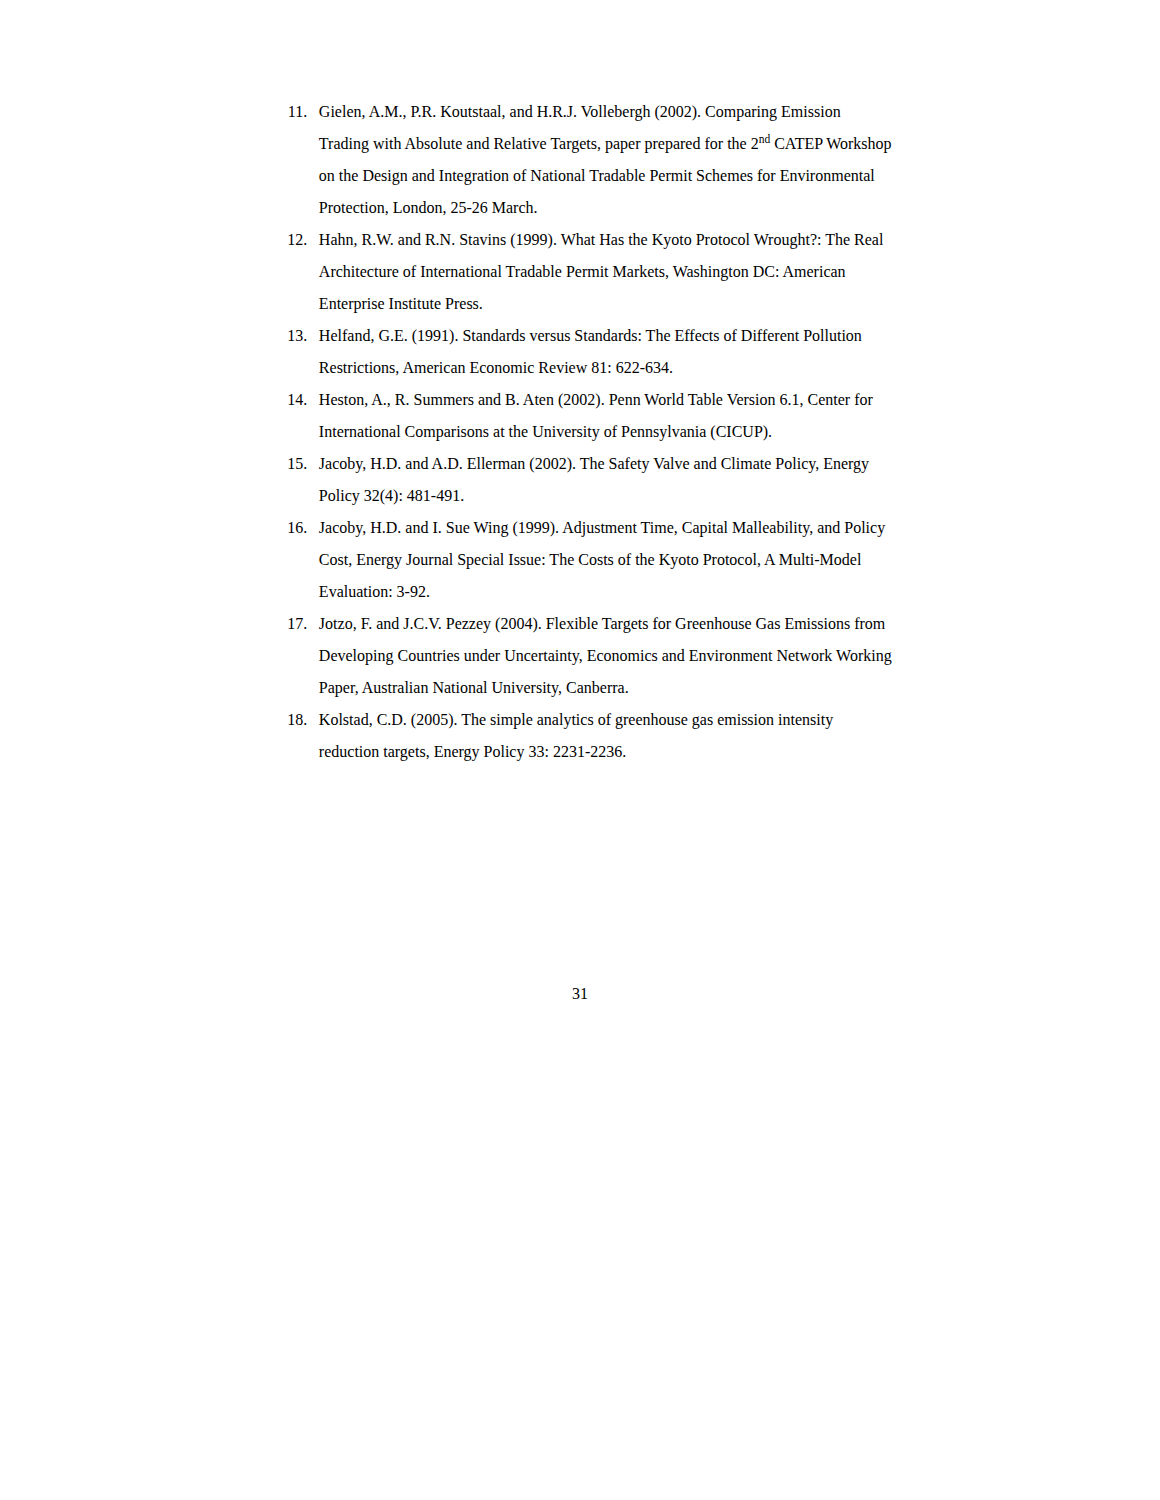Gielen, A.M., P.R. Koutstaal, and H.R.J. Vollebergh (2002). Comparing Emission Trading with Absolute and Relative Targets, paper prepared for the 2nd CATEP Workshop on the Design and Integration of National Tradable Permit Schemes for Environmental Protection, London, 25-26 March.
Hahn, R.W. and R.N. Stavins (1999). What Has the Kyoto Protocol Wrought?: The Real Architecture of International Tradable Permit Markets, Washington DC: American Enterprise Institute Press.
Helfand, G.E. (1991). Standards versus Standards: The Effects of Different Pollution Restrictions, American Economic Review 81: 622-634.
Heston, A., R. Summers and B. Aten (2002). Penn World Table Version 6.1, Center for International Comparisons at the University of Pennsylvania (CICUP).
Jacoby, H.D. and A.D. Ellerman (2002). The Safety Valve and Climate Policy, Energy Policy 32(4): 481-491.
Jacoby, H.D. and I. Sue Wing (1999). Adjustment Time, Capital Malleability, and Policy Cost, Energy Journal Special Issue: The Costs of the Kyoto Protocol, A Multi-Model Evaluation: 3-92.
Jotzo, F. and J.C.V. Pezzey (2004). Flexible Targets for Greenhouse Gas Emissions from Developing Countries under Uncertainty, Economics and Environment Network Working Paper, Australian National University, Canberra.
Kolstad, C.D. (2005). The simple analytics of greenhouse gas emission intensity reduction targets, Energy Policy 33: 2231-2236.
31